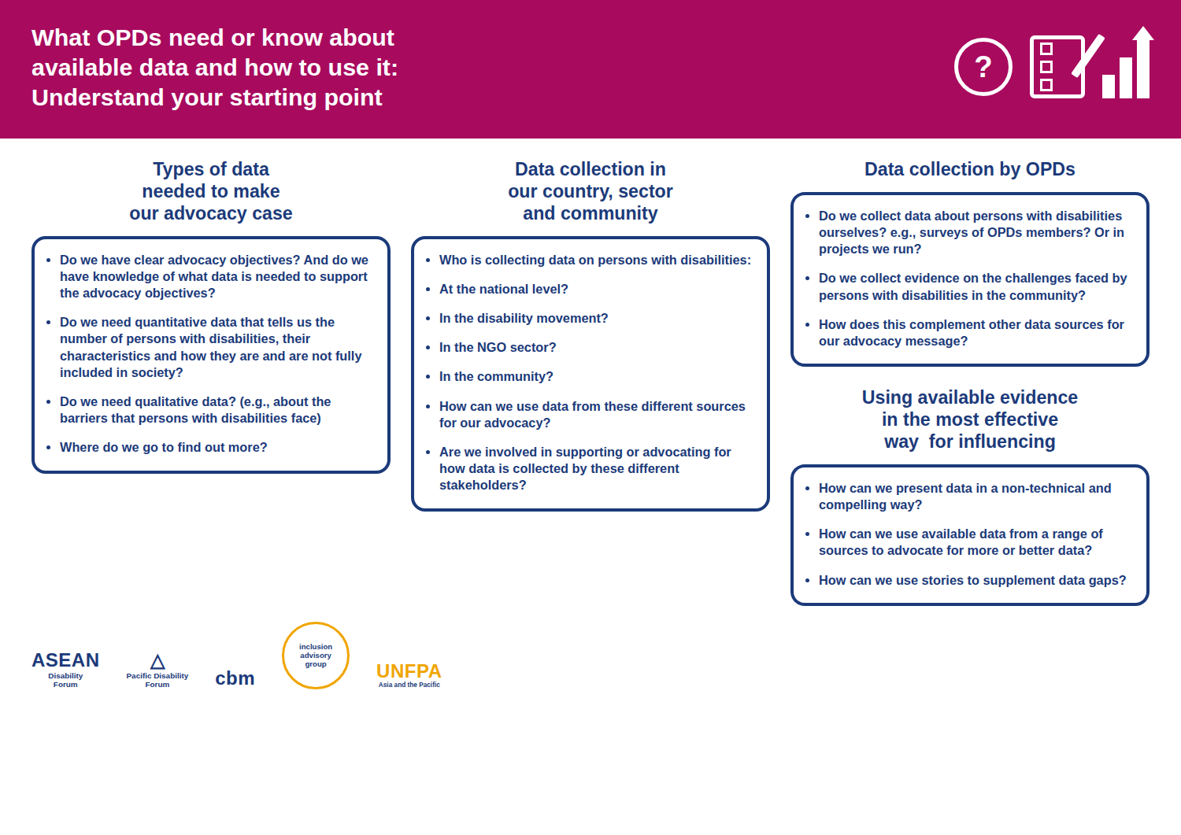What OPDs need or know about
available data and how to use it:
Understand your starting point
?
Types of data
needed to make
our advocacy case
Do we have clear advocacy objectives? And do we have knowledge of what data is needed to support the advocacy objectives?
Do we need quantitative data that tells us the number of persons with disabilities, their characteristics and how they are and are not fully included in society?
Do we need qualitative data? (e.g., about the barriers that persons with disabilities face)
Where do we go to find out more?
Data collection in
our country, sector
and community
Who is collecting data on persons with disabilities:
At the national level?
In the disability movement?
In the NGO sector?
In the community?
How can we use data from these different sources for our advocacy?
Are we involved in supporting or advocating for how data is collected by these different stakeholders?
Data collection by OPDs
Do we collect data about persons with disabilities ourselves? e.g., surveys of OPDs members? Or in projects we run?
Do we collect evidence on the challenges faced by persons with disabilities in the community?
How does this complement other data sources for our advocacy message?
Using available evidence
in the most effective
way for influencing
How can we present data in a non-technical and compelling way?
How can we use available data from a range of sources to advocate for more or better data?
How can we use stories to supplement data gaps?
ASEAN Disability
Forum
△ Pacific Disability
Forum
cbm
inclusion
advisory
group
UNFPA Asia and the Pacific